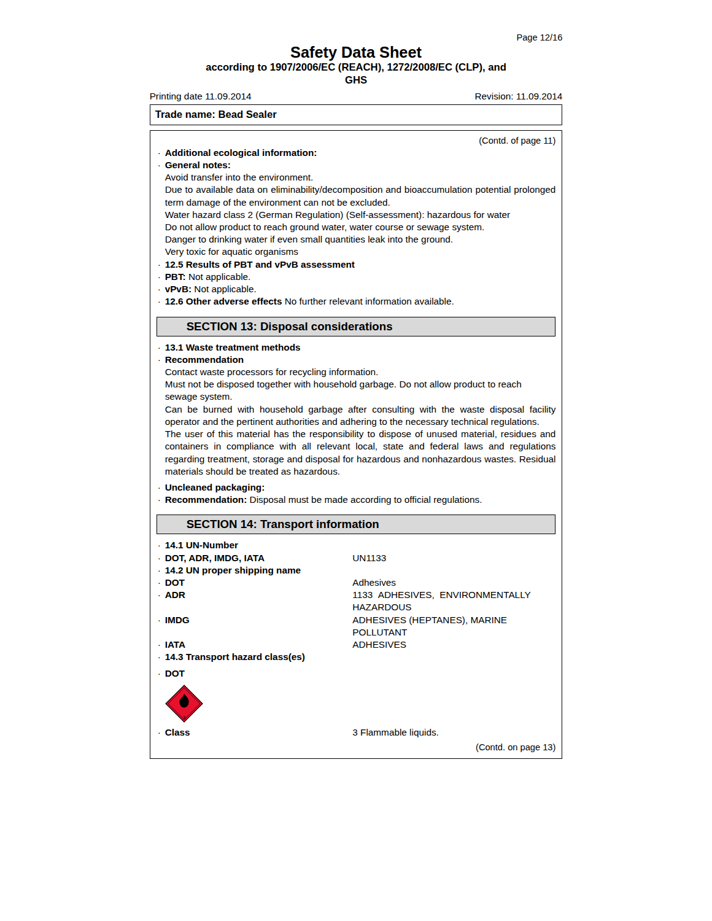Page 12/16
Safety Data Sheet
according to 1907/2006/EC (REACH), 1272/2008/EC (CLP), and
GHS
Printing date 11.09.2014 Revision: 11.09.2014
Trade name: Bead Sealer
(Contd. of page 11)
Additional ecological information:
General notes:
Avoid transfer into the environment.
Due to available data on eliminability/decomposition and bioaccumulation potential prolonged term damage of the environment can not be excluded.
Water hazard class 2 (German Regulation) (Self-assessment): hazardous for water
Do not allow product to reach ground water, water course or sewage system.
Danger to drinking water if even small quantities leak into the ground.
Very toxic for aquatic organisms
12.5 Results of PBT and vPvB assessment
PBT: Not applicable.
vPvB: Not applicable.
12.6 Other adverse effects No further relevant information available.
SECTION 13: Disposal considerations
13.1 Waste treatment methods
Recommendation
Contact waste processors for recycling information.
Must not be disposed together with household garbage. Do not allow product to reach sewage system.
Can be burned with household garbage after consulting with the waste disposal facility operator and the pertinent authorities and adhering to the necessary technical regulations.
The user of this material has the responsibility to dispose of unused material, residues and containers in compliance with all relevant local, state and federal laws and regulations regarding treatment, storage and disposal for hazardous and nonhazardous wastes. Residual materials should be treated as hazardous.
Uncleaned packaging:
Recommendation: Disposal must be made according to official regulations.
SECTION 14: Transport information
14.1 UN-Number
DOT, ADR, IMDG, IATA
UN1133
14.2 UN proper shipping name
DOT
Adhesives
ADR
1133 ADHESIVES, ENVIRONMENTALLY
HAZARDOUS
IMDG
ADHESIVES (HEPTANES), MARINE POLLUTANT
IATA
ADHESIVES
14.3 Transport hazard class(es)
DOT
3
Class
3 Flammable liquids.
(Contd. on page 13)